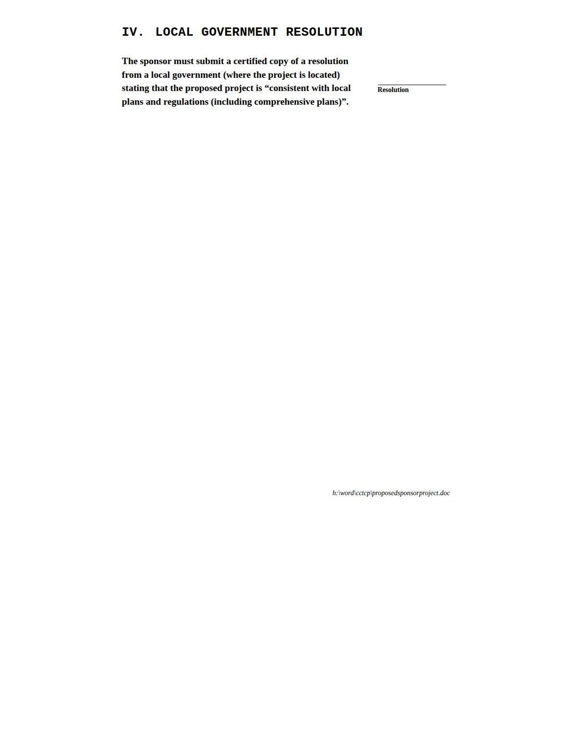IV. LOCAL GOVERNMENT RESOLUTION
The sponsor must submit a certified copy of a resolution from a local government (where the project is located) stating that the proposed project is “consistent with local plans and regulations (including comprehensive plans)”.
Resolution
h:\word\cctcp\proposedsponsorproject.doc